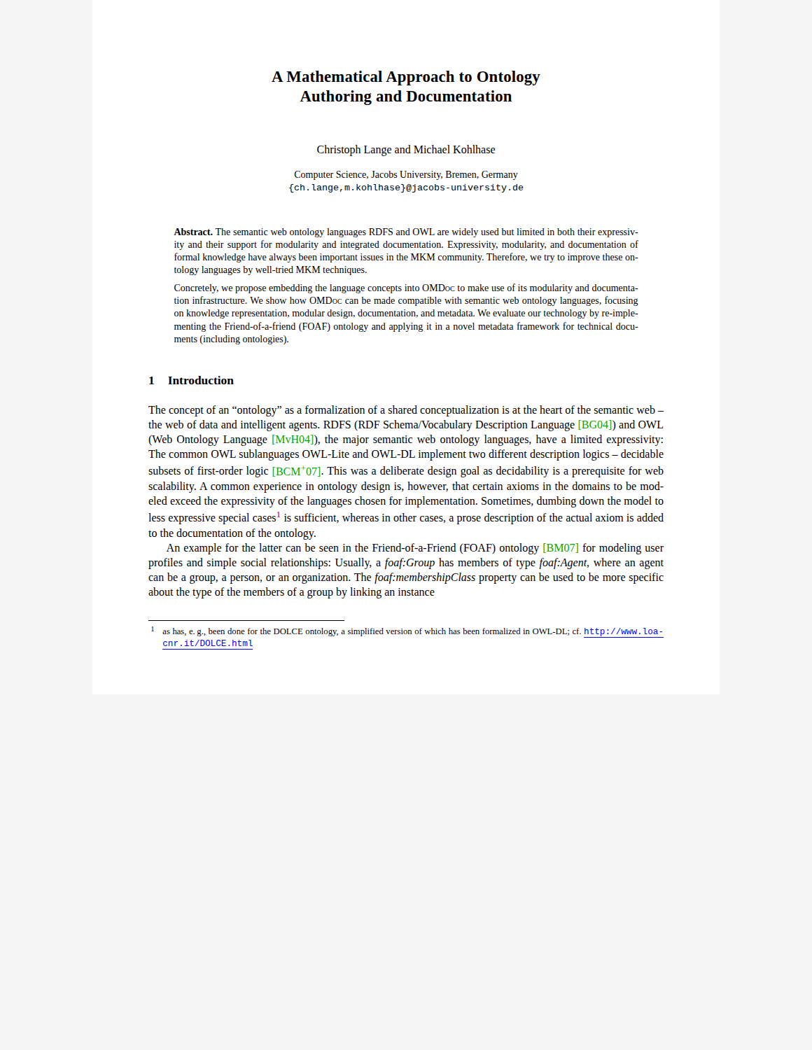A Mathematical Approach to Ontology
Authoring and Documentation
Christoph Lange and Michael Kohlhase
Computer Science, Jacobs University, Bremen, Germany
{ch.lange,m.kohlhase}@jacobs-university.de
Abstract. The semantic web ontology languages RDFS and OWL are widely used but limited in both their expressivity and their support for modularity and integrated documentation. Expressivity, modularity, and documentation of formal knowledge have always been important issues in the MKM community. Therefore, we try to improve these ontology languages by well-tried MKM techniques.
Concretely, we propose embedding the language concepts into OMDoc to make use of its modularity and documentation infrastructure. We show how OMDoc can be made compatible with semantic web ontology languages, focusing on knowledge representation, modular design, documentation, and metadata. We evaluate our technology by re-implementing the Friend-of-a-friend (FOAF) ontology and applying it in a novel metadata framework for technical documents (including ontologies).
1 Introduction
The concept of an “ontology” as a formalization of a shared conceptualization is at the heart of the semantic web – the web of data and intelligent agents. RDFS (RDF Schema/Vocabulary Description Language [BG04]) and OWL (Web Ontology Language [MvH04]), the major semantic web ontology languages, have a limited expressivity: The common OWL sublanguages OWL-Lite and OWL-DL implement two different description logics – decidable subsets of first-order logic [BCM+07]. This was a deliberate design goal as decidability is a prerequisite for web scalability. A common experience in ontology design is, however, that certain axioms in the domains to be modeled exceed the expressivity of the languages chosen for implementation. Sometimes, dumbing down the model to less expressive special cases1 is sufficient, whereas in other cases, a prose description of the actual axiom is added to the documentation of the ontology.
An example for the latter can be seen in the Friend-of-a-Friend (FOAF) ontology [BM07] for modeling user profiles and simple social relationships: Usually, a foaf:Group has members of type foaf:Agent, where an agent can be a group, a person, or an organization. The foaf:membershipClass property can be used to be more specific about the type of the members of a group by linking an instance
1 as has, e. g., been done for the DOLCE ontology, a simplified version of which has been formalized in OWL-DL; cf. http://www.loa-cnr.it/DOLCE.html